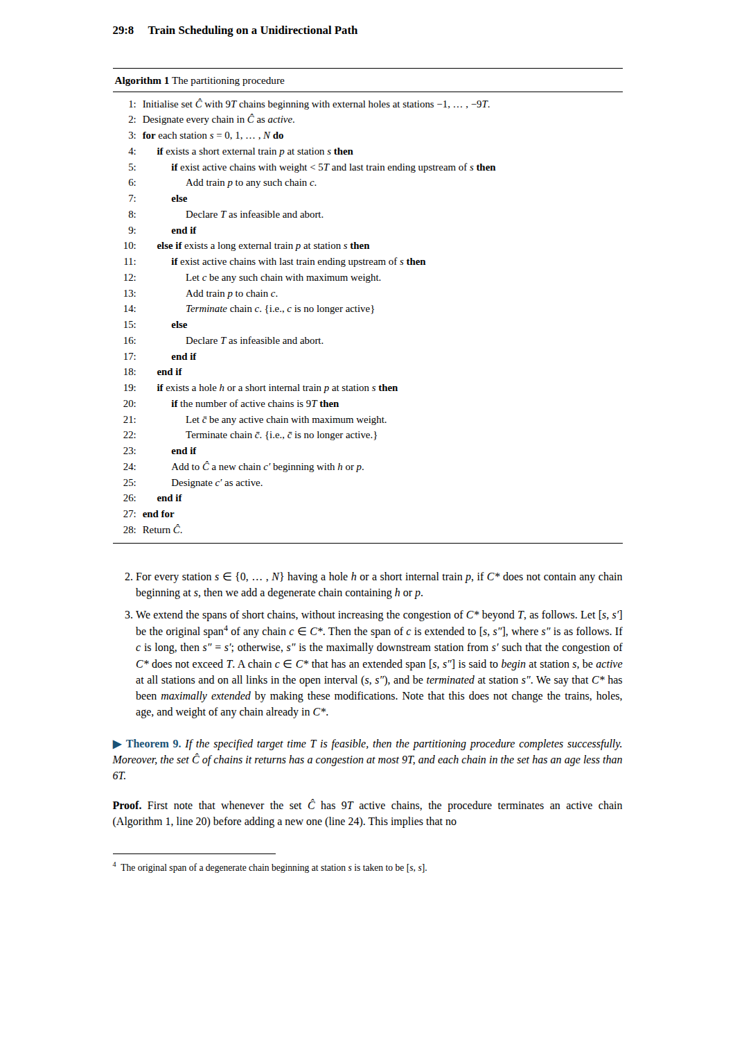29:8 Train Scheduling on a Unidirectional Path
Algorithm 1 The partitioning procedure
Initialise set Ĉ with 9T chains beginning with external holes at stations −1, … , −9T.
Designate every chain in Ĉ as active.
for each station s = 0, 1, … , N do
if exists a short external train p at station s then
if exist active chains with weight < 5T and last train ending upstream of s then
Add train p to any such chain c.
else
Declare T as infeasible and abort.
end if
else if exists a long external train p at station s then
if exist active chains with last train ending upstream of s then
Let c be any such chain with maximum weight.
Add train p to chain c.
Terminate chain c. {i.e., c is no longer active}
else
Declare T as infeasible and abort.
end if
end if
if exists a hole h or a short internal train p at station s then
if the number of active chains is 9T then
Let c̄ be any active chain with maximum weight.
Terminate chain c̄. {i.e., c̄ is no longer active.}
end if
Add to Ĉ a new chain c′ beginning with h or p.
Designate c′ as active.
end if
end for
Return Ĉ.
For every station s ∈ {0, … , N} having a hole h or a short internal train p, if C* does not contain any chain beginning at s, then we add a degenerate chain containing h or p.
We extend the spans of short chains, without increasing the congestion of C* beyond T, as follows. Let [s, s′] be the original span4 of any chain c ∈ C*. Then the span of c is extended to [s, s″], where s″ is as follows. If c is long, then s″ = s′; otherwise, s″ is the maximally downstream station from s′ such that the congestion of C* does not exceed T. A chain c ∈ C* that has an extended span [s, s″] is said to begin at station s, be active at all stations and on all links in the open interval (s, s″), and be terminated at station s″. We say that C* has been maximally extended by making these modifications. Note that this does not change the trains, holes, age, and weight of any chain already in C*.
▶ Theorem 9. If the specified target time T is feasible, then the partitioning procedure completes successfully. Moreover, the set Ĉ of chains it returns has a congestion at most 9T, and each chain in the set has an age less than 6T.
Proof. First note that whenever the set Ĉ has 9T active chains, the procedure terminates an active chain (Algorithm 1, line 20) before adding a new one (line 24). This implies that no
4 The original span of a degenerate chain beginning at station s is taken to be [s, s].